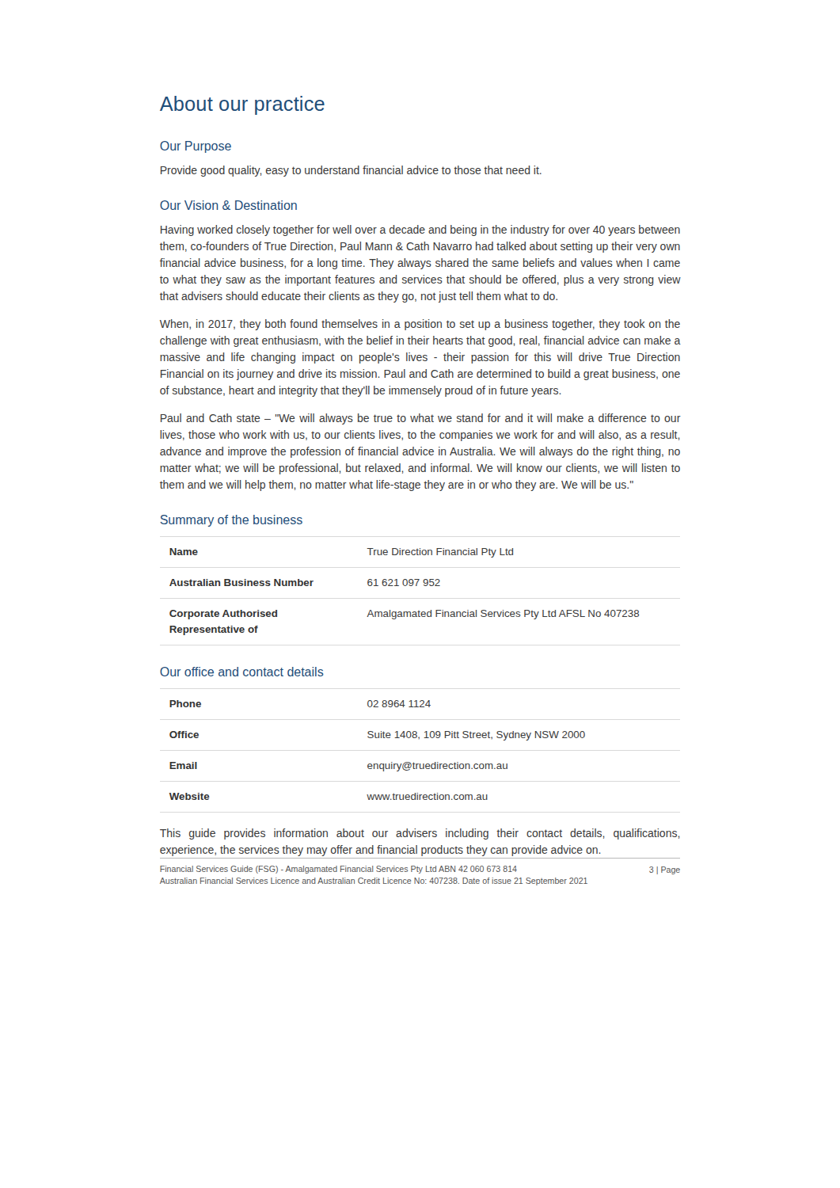About our practice
Our Purpose
Provide good quality, easy to understand financial advice to those that need it.
Our Vision & Destination
Having worked closely together for well over a decade and being in the industry for over 40 years between them, co-founders of True Direction, Paul Mann & Cath Navarro had talked about setting up their very own financial advice business, for a long time. They always shared the same beliefs and values when I came to what they saw as the important features and services that should be offered, plus a very strong view that advisers should educate their clients as they go, not just tell them what to do.
When, in 2017, they both found themselves in a position to set up a business together, they took on the challenge with great enthusiasm, with the belief in their hearts that good, real, financial advice can make a massive and life changing impact on people's lives - their passion for this will drive True Direction Financial on its journey and drive its mission. Paul and Cath are determined to build a great business, one of substance, heart and integrity that they'll be immensely proud of in future years.
Paul and Cath state – "We will always be true to what we stand for and it will make a difference to our lives, those who work with us, to our clients lives, to the companies we work for and will also, as a result, advance and improve the profession of financial advice in Australia. We will always do the right thing, no matter what; we will be professional, but relaxed, and informal. We will know our clients, we will listen to them and we will help them, no matter what life-stage they are in or who they are. We will be us."
Summary of the business
| Name | True Direction Financial Pty Ltd |
| Australian Business Number | 61 621 097 952 |
| Corporate Authorised Representative of | Amalgamated Financial Services Pty Ltd AFSL No 407238 |
Our office and contact details
| Phone | 02 8964 1124 |
| Office | Suite 1408, 109 Pitt Street, Sydney NSW 2000 |
| Email | enquiry@truedirection.com.au |
| Website | www.truedirection.com.au |
This guide provides information about our advisers including their contact details, qualifications, experience, the services they may offer and financial products they can provide advice on.
Financial Services Guide (FSG) - Amalgamated Financial Services Pty Ltd ABN 42 060 673 814
Australian Financial Services Licence and Australian Credit Licence No: 407238. Date of issue 21 September 2021
3 | Page